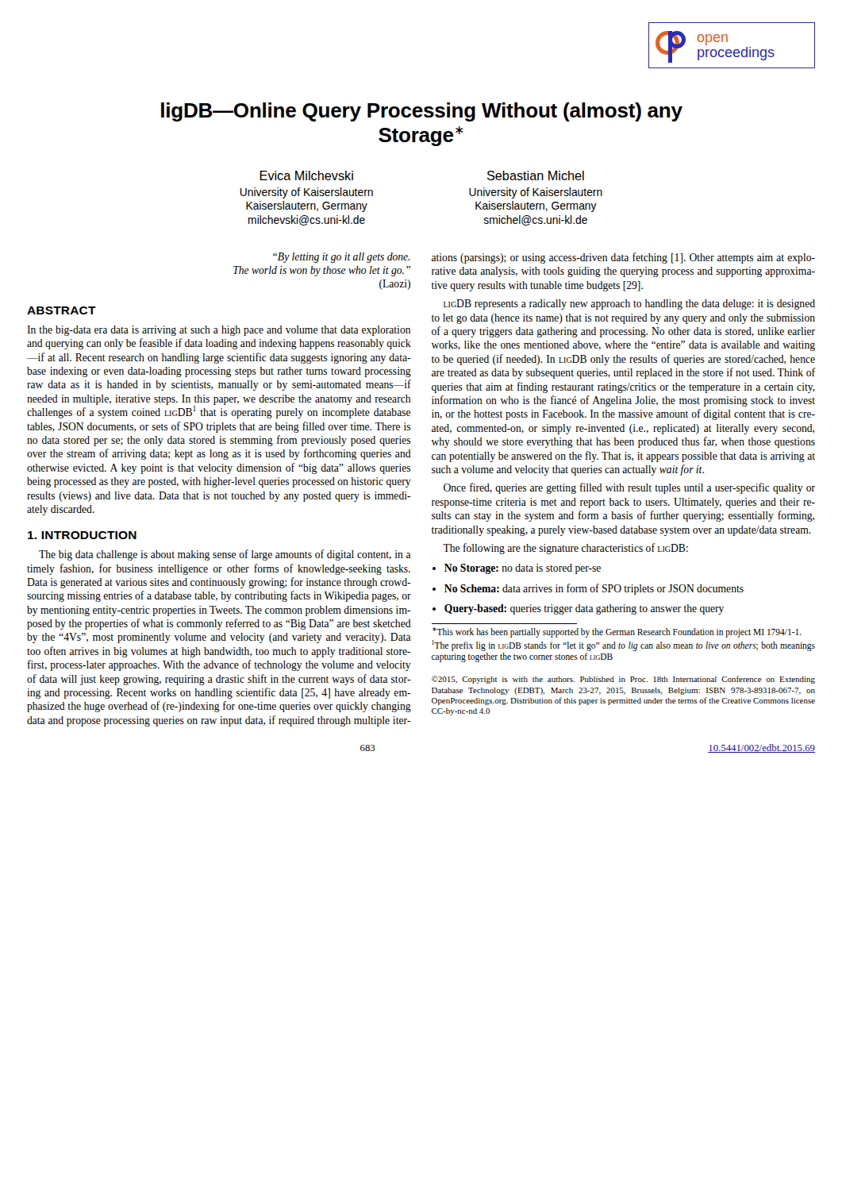open
proceedings
ligDB—Online Query Processing Without (almost) any
Storage∗
Evica Milchevski
University of Kaiserslautern
Kaiserslautern, Germany
milchevski@cs.uni-kl.de
Sebastian Michel
University of Kaiserslautern
Kaiserslautern, Germany
smichel@cs.uni-kl.de
“By letting it go it all gets done.
The world is won by those who let it go.”
(Laozi)
ABSTRACT
In the big-data era data is arriving at such a high pace and volume that data exploration and querying can only be feasible if data loading and indexing happens reasonably quick—if at all. Recent research on handling large scientific data suggests ignoring any database indexing or even data-loading processing steps but rather turns toward processing raw data as it is handed in by scientists, manually or by semi-automated means—if needed in multiple, iterative steps. In this paper, we describe the anatomy and research challenges of a system coined ligDB1 that is operating purely on incomplete database tables, JSON documents, or sets of SPO triplets that are being filled over time. There is no data stored per se; the only data stored is stemming from previously posed queries over the stream of arriving data; kept as long as it is used by forthcoming queries and otherwise evicted. A key point is that velocity dimension of “big data” allows queries being processed as they are posted, with higher-level queries processed on historic query results (views) and live data. Data that is not touched by any posted query is immediately discarded.
1. INTRODUCTION
The big data challenge is about making sense of large amounts of digital content, in a timely fashion, for business intelligence or other forms of knowledge-seeking tasks. Data is generated at various sites and continuously growing; for instance through crowdsourcing missing entries of a database table, by contributing facts in Wikipedia pages, or by mentioning entity-centric properties in Tweets. The common problem dimensions imposed by the properties of what is commonly referred to as “Big Data” are best sketched by the “4Vs”, most prominently volume and velocity (and variety and veracity). Data too often arrives in big volumes at high bandwidth, too much to apply traditional store-first, process-later approaches. With the advance of technology the volume and velocity of data will just keep growing, requiring a drastic shift in the current ways of data storing and processing. Recent works on handling scientific data [25, 4] have already emphasized the huge overhead of (re-)indexing for one-time queries over quickly changing data and propose processing queries on raw input data, if required through multiple iterations (parsings); or using access-driven data fetching [1]. Other attempts aim at explorative data analysis, with tools guiding the querying process and supporting approximative query results with tunable time budgets [29].
ligDB represents a radically new approach to handling the data deluge: it is designed to let go data (hence its name) that is not required by any query and only the submission of a query triggers data gathering and processing. No other data is stored, unlike earlier works, like the ones mentioned above, where the “entire” data is available and waiting to be queried (if needed). In ligDB only the results of queries are stored/cached, hence are treated as data by subsequent queries, until replaced in the store if not used. Think of queries that aim at finding restaurant ratings/critics or the temperature in a certain city, information on who is the fiancé of Angelina Jolie, the most promising stock to invest in, or the hottest posts in Facebook. In the massive amount of digital content that is created, commented-on, or simply re-invented (i.e., replicated) at literally every second, why should we store everything that has been produced thus far, when those questions can potentially be answered on the fly. That is, it appears possible that data is arriving at such a volume and velocity that queries can actually wait for it.
Once fired, queries are getting filled with result tuples until a user-specific quality or response-time criteria is met and report back to users. Ultimately, queries and their results can stay in the system and form a basis of further querying; essentially forming, traditionally speaking, a purely view-based database system over an update/data stream.
The following are the signature characteristics of ligDB:
No Storage: no data is stored per-se
No Schema: data arrives in form of SPO triplets or JSON documents
Query-based: queries trigger data gathering to answer the query
∗This work has been partially supported by the German Research Foundation in project MI 1794/1-1.
1The prefix lig in ligDB stands for “let it go” and to lig can also mean to live on others; both meanings capturing together the two corner stones of ligDB
©2015, Copyright is with the authors. Published in Proc. 18th International Conference on Extending Database Technology (EDBT), March 23-27, 2015, Brussels, Belgium: ISBN 978-3-89318-067-7, on OpenProceedings.org. Distribution of this paper is permitted under the terms of the Creative Commons license CC-by-nc-nd 4.0
683 10.5441/002/edbt.2015.69